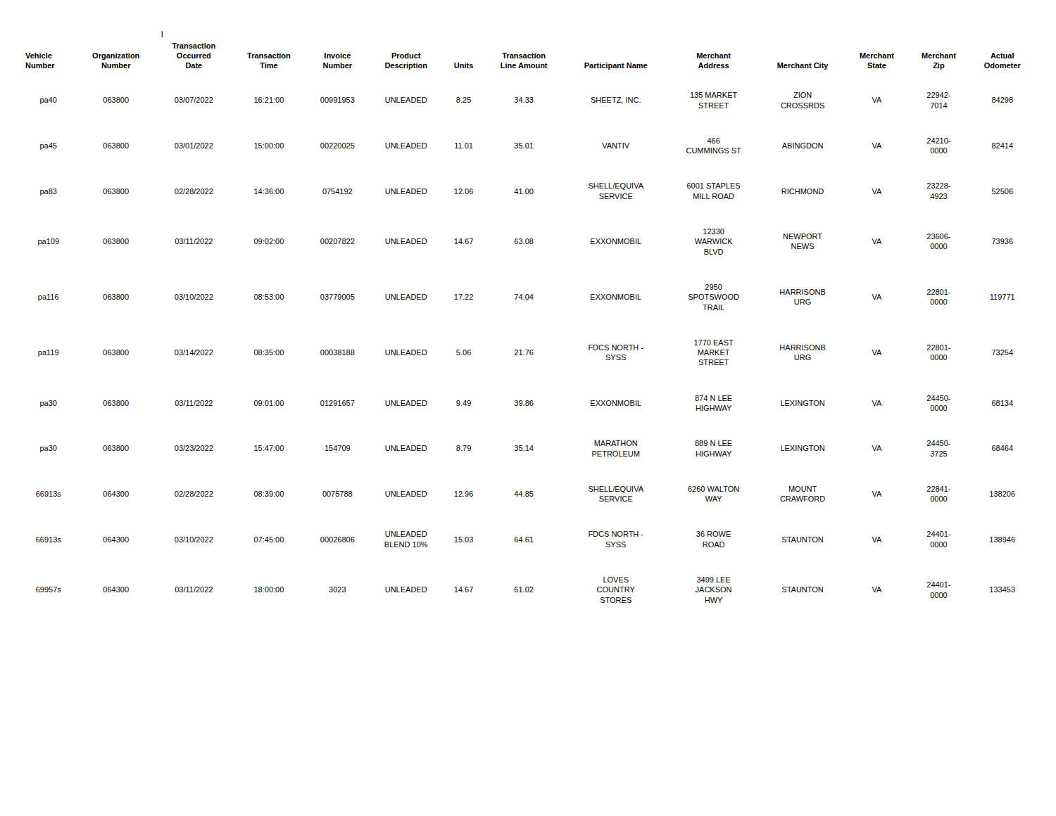| | | ∣ | | | | | | | | | | | |
| --- | --- | --- | --- | --- | --- | --- | --- | --- | --- | --- | --- | --- | --- |
| Vehicle Number | Organization Number | Transaction Occurred Date | Transaction Time | Invoice Number | Product Description | Units | Transaction Line Amount | Participant Name | Merchant Address | Merchant City | Merchant State | Merchant Zip | Actual Odometer |
| pa40 | 063800 | 03/07/2022 | 16:21:00 | 00991953 | UNLEADED | 8.25 | 34.33 | SHEETZ, INC. | 135 MARKET STREET | ZION CROSSRDS | VA | 22942- 7014 | 84298 |
| pa45 | 063800 | 03/01/2022 | 15:00:00 | 00220025 | UNLEADED | 11.01 | 35.01 | VANTIV | 466 CUMMINGS ST | ABINGDON | VA | 24210- 0000 | 82414 |
| pa83 | 063800 | 02/28/2022 | 14:36:00 | 0754192 | UNLEADED | 12.06 | 41.00 | SHELL/EQUIVA SERVICE | 6001 STAPLES MILL ROAD | RICHMOND | VA | 23228- 4923 | 52506 |
| pa109 | 063800 | 03/11/2022 | 09:02:00 | 00207822 | UNLEADED | 14.67 | 63.08 | EXXONMOBIL | 12330 WARWICK BLVD | NEWPORT NEWS | VA | 23606- 0000 | 73936 |
| pa116 | 063800 | 03/10/2022 | 08:53:00 | 03779005 | UNLEADED | 17.22 | 74.04 | EXXONMOBIL | 2950 SPOTSWOOD TRAIL | HARRISONB URG | VA | 22801- 0000 | 119771 |
| pa119 | 063800 | 03/14/2022 | 08:35:00 | 00038188 | UNLEADED | 5.06 | 21.76 | FDCS NORTH - SYSS | 1770 EAST MARKET STREET | HARRISONB URG | VA | 22801- 0000 | 73254 |
| pa30 | 063800 | 03/11/2022 | 09:01:00 | 01291657 | UNLEADED | 9.49 | 39.86 | EXXONMOBIL | 874 N LEE HIGHWAY | LEXINGTON | VA | 24450- 0000 | 68134 |
| pa30 | 063800 | 03/23/2022 | 15:47:00 | 154709 | UNLEADED | 8.79 | 35.14 | MARATHON PETROLEUM | 889 N LEE HIGHWAY | LEXINGTON | VA | 24450- 3725 | 68464 |
| 66913s | 064300 | 02/28/2022 | 08:39:00 | 0075788 | UNLEADED | 12.96 | 44.85 | SHELL/EQUIVA SERVICE | 6260 WALTON WAY | MOUNT CRAWFORD | VA | 22841- 0000 | 138206 |
| 66913s | 064300 | 03/10/2022 | 07:45:00 | 00026806 | UNLEADED BLEND 10% | 15.03 | 64.61 | FDCS NORTH - SYSS | 36 ROWE ROAD | STAUNTON | VA | 24401- 0000 | 138946 |
| 69957s | 064300 | 03/11/2022 | 18:00:00 | 3023 | UNLEADED | 14.67 | 61.02 | LOVES COUNTRY STORES | 3499 LEE JACKSON HWY | STAUNTON | VA | 24401- 0000 | 133453 |